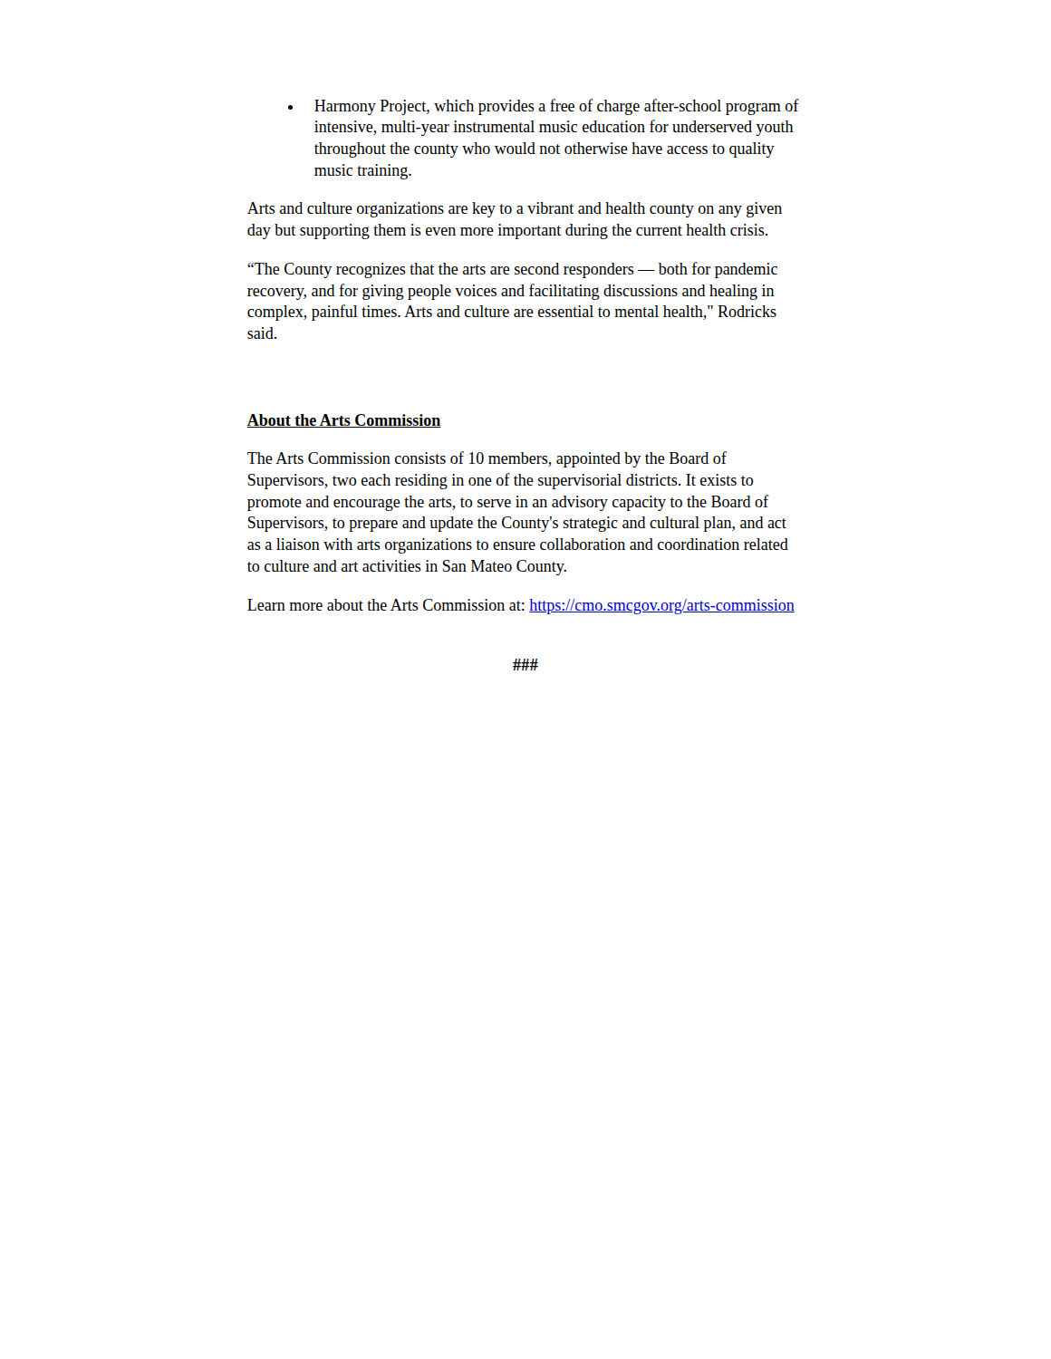Harmony Project, which provides a free of charge after-school program of intensive, multi-year instrumental music education for underserved youth throughout the county who would not otherwise have access to quality music training.
Arts and culture organizations are key to a vibrant and health county on any given day but supporting them is even more important during the current health crisis.
“The County recognizes that the arts are second responders — both for pandemic recovery, and for giving people voices and facilitating discussions and healing in complex, painful times. Arts and culture are essential to mental health," Rodricks said.
About the Arts Commission
The Arts Commission consists of 10 members, appointed by the Board of Supervisors, two each residing in one of the supervisorial districts. It exists to promote and encourage the arts, to serve in an advisory capacity to the Board of Supervisors, to prepare and update the County's strategic and cultural plan, and act as a liaison with arts organizations to ensure collaboration and coordination related to culture and art activities in San Mateo County.
Learn more about the Arts Commission at: https://cmo.smcgov.org/arts-commission
###